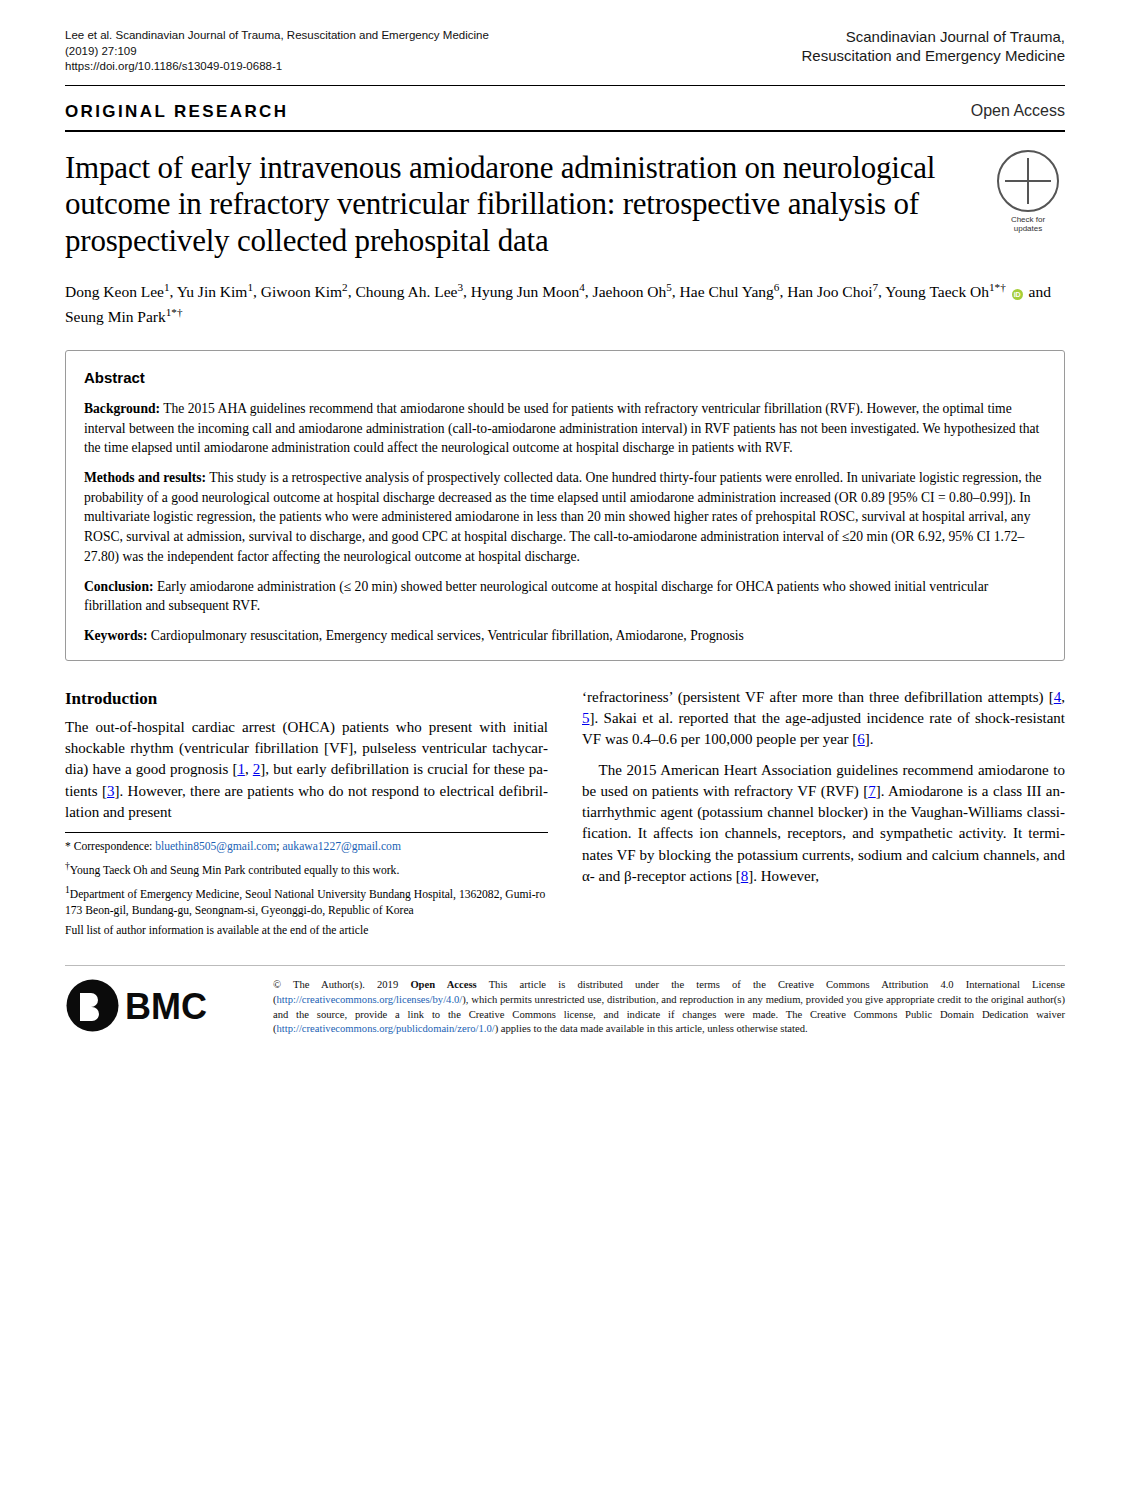Lee et al. Scandinavian Journal of Trauma, Resuscitation and Emergency Medicine
(2019) 27:109
https://doi.org/10.1186/s13049-019-0688-1
Scandinavian Journal of Trauma, Resuscitation and Emergency Medicine
Original Research
Open Access
Check for
updates
Impact of early intravenous amiodarone administration on neurological outcome in refractory ventricular fibrillation: retrospective analysis of prospectively collected prehospital data
Dong Keon Lee1, Yu Jin Kim1, Giwoon Kim2, Choung Ah. Lee3, Hyung Jun Moon4, Jaehoon Oh5, Hae Chul Yang6, Han Joo Choi7, Young Taeck Oh1*† and Seung Min Park1*†
Abstract
Background: The 2015 AHA guidelines recommend that amiodarone should be used for patients with refractory ventricular fibrillation (RVF). However, the optimal time interval between the incoming call and amiodarone administration (call-to-amiodarone administration interval) in RVF patients has not been investigated. We hypothesized that the time elapsed until amiodarone administration could affect the neurological outcome at hospital discharge in patients with RVF.
Methods and results: This study is a retrospective analysis of prospectively collected data. One hundred thirty-four patients were enrolled. In univariate logistic regression, the probability of a good neurological outcome at hospital discharge decreased as the time elapsed until amiodarone administration increased (OR 0.89 [95% CI = 0.80–0.99]). In multivariate logistic regression, the patients who were administered amiodarone in less than 20 min showed higher rates of prehospital ROSC, survival at hospital arrival, any ROSC, survival at admission, survival to discharge, and good CPC at hospital discharge. The call-to-amiodarone administration interval of ≤20 min (OR 6.92, 95% CI 1.72–27.80) was the independent factor affecting the neurological outcome at hospital discharge.
Conclusion: Early amiodarone administration (≤ 20 min) showed better neurological outcome at hospital discharge for OHCA patients who showed initial ventricular fibrillation and subsequent RVF.
Keywords: Cardiopulmonary resuscitation, Emergency medical services, Ventricular fibrillation, Amiodarone, Prognosis
Introduction
The out-of-hospital cardiac arrest (OHCA) patients who present with initial shockable rhythm (ventricular fibrillation [VF], pulseless ventricular tachycardia) have a good prognosis [1, 2], but early defibrillation is crucial for these patients [3]. However, there are patients who do not respond to electrical defibrillation and present
* Correspondence: bluethin8505@gmail.com; aukawa1227@gmail.com
†Young Taeck Oh and Seung Min Park contributed equally to this work.
1Department of Emergency Medicine, Seoul National University Bundang Hospital, 1362082, Gumi-ro 173 Beon-gil, Bundang-gu, Seongnam-si, Gyeonggi-do, Republic of Korea
Full list of author information is available at the end of the article
‘refractoriness’ (persistent VF after more than three defibrillation attempts) [4, 5]. Sakai et al. reported that the age-adjusted incidence rate of shock-resistant VF was 0.4–0.6 per 100,000 people per year [6].
The 2015 American Heart Association guidelines recommend amiodarone to be used on patients with refractory VF (RVF) [7]. Amiodarone is a class III antiarrhythmic agent (potassium channel blocker) in the Vaughan-Williams classification. It affects ion channels, receptors, and sympathetic activity. It terminates VF by blocking the potassium currents, sodium and calcium channels, and α- and β-receptor actions [8]. However,
BMC
© The Author(s). 2019 Open Access This article is distributed under the terms of the Creative Commons Attribution 4.0 International License (http://creativecommons.org/licenses/by/4.0/), which permits unrestricted use, distribution, and reproduction in any medium, provided you give appropriate credit to the original author(s) and the source, provide a link to the Creative Commons license, and indicate if changes were made. The Creative Commons Public Domain Dedication waiver (http://creativecommons.org/publicdomain/zero/1.0/) applies to the data made available in this article, unless otherwise stated.